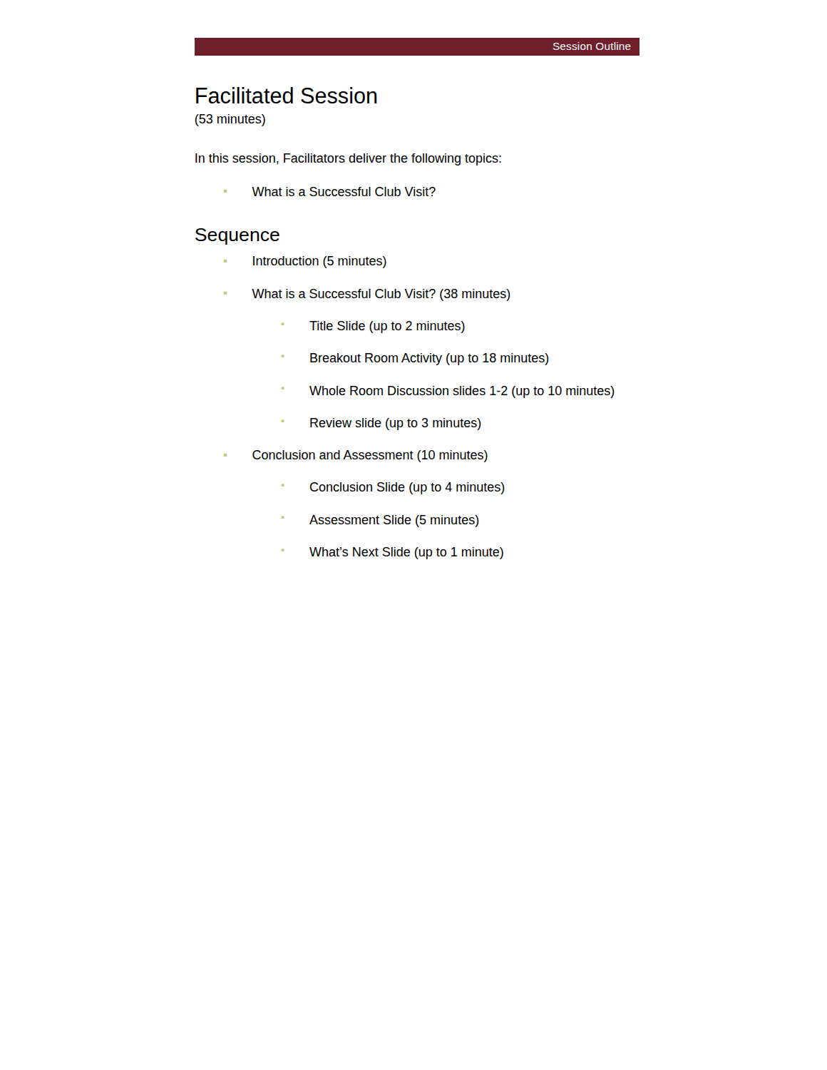Session Outline
Facilitated Session
(53 minutes)
In this session, Facilitators deliver the following topics:
What is a Successful Club Visit?
Sequence
Introduction (5 minutes)
What is a Successful Club Visit? (38 minutes)
Title Slide (up to 2 minutes)
Breakout Room Activity (up to 18 minutes)
Whole Room Discussion slides 1-2 (up to 10 minutes)
Review slide (up to 3 minutes)
Conclusion and Assessment (10 minutes)
Conclusion Slide (up to 4 minutes)
Assessment Slide (5 minutes)
What’s Next Slide (up to 1 minute)